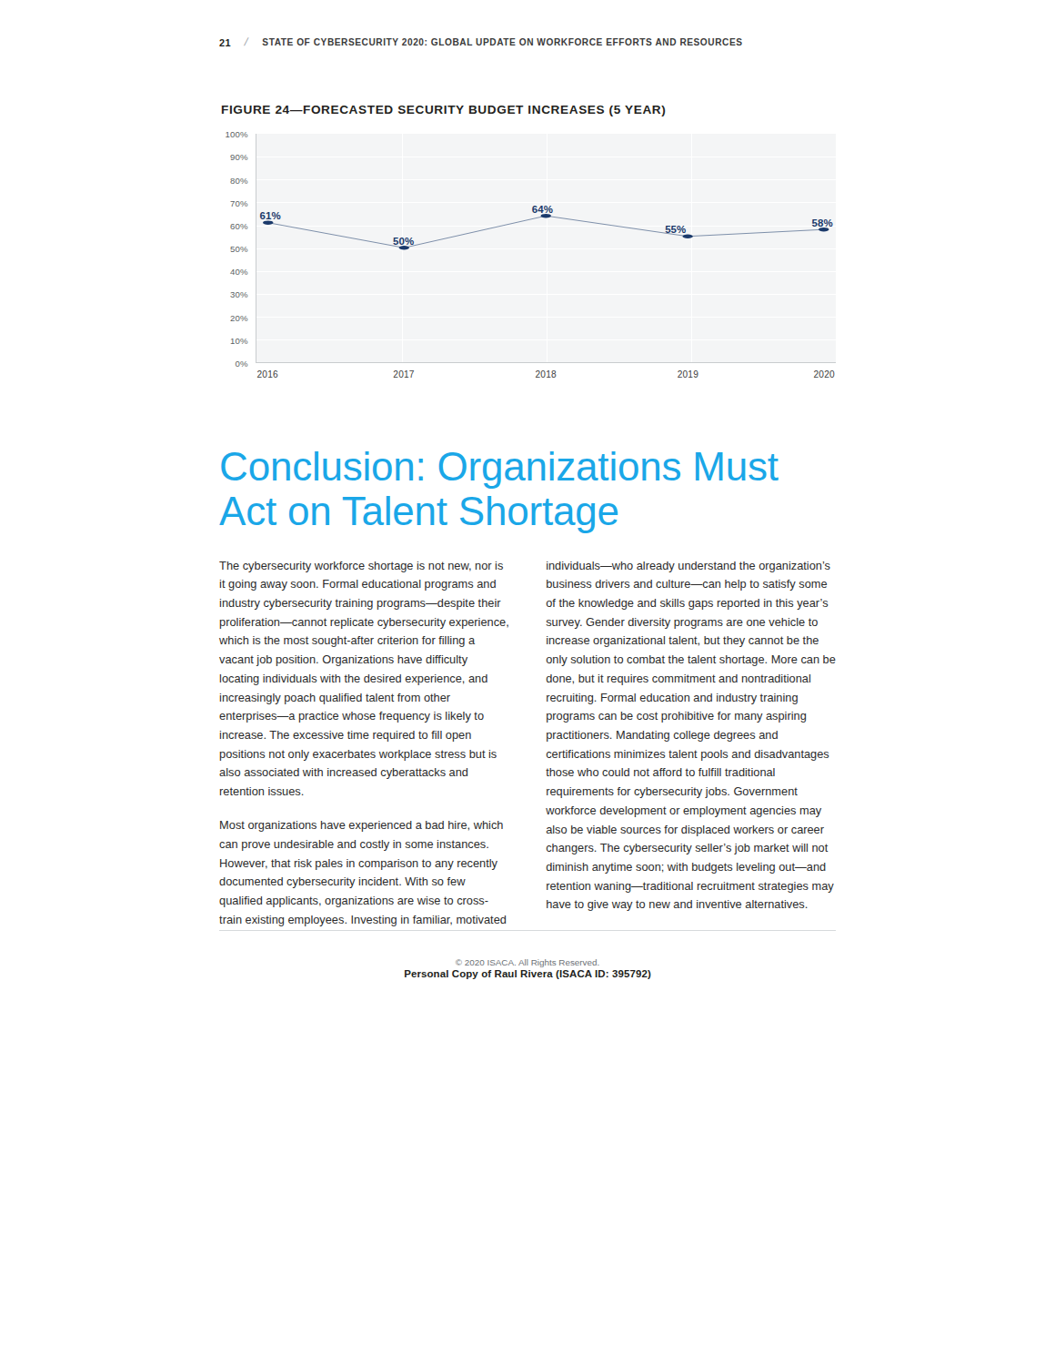21 / State of Cybersecurity 2020: Global Update on Workforce Efforts and Resources
Figure 24—Forecasted Security Budget Increases (5 Year)
100% 90% 80% 70% 60% 50% 40% 30% 20% 10% 0%
61% 50% 64% 55% 58%
2016 2017 2018 2019 2020
Conclusion: Organizations Must
Act on Talent Shortage
The cybersecurity workforce shortage is not new, nor is it going away soon. Formal educational programs and industry cybersecurity training programs—despite their proliferation—cannot replicate cybersecurity experience, which is the most sought-after criterion for filling a vacant job position. Organizations have difficulty locating individuals with the desired experience, and increasingly poach qualified talent from other enterprises—a practice whose frequency is likely to increase. The excessive time required to fill open positions not only exacerbates workplace stress but is also associated with increased cyberattacks and retention issues.
Most organizations have experienced a bad hire, which can prove undesirable and costly in some instances. However, that risk pales in comparison to any recently documented cybersecurity incident. With so few qualified applicants, organizations are wise to cross-train existing employees. Investing in familiar, motivated individuals—who already understand the organization’s business drivers and culture—can help to satisfy some of the knowledge and skills gaps reported in this year’s survey. Gender diversity programs are one vehicle to increase organizational talent, but they cannot be the only solution to combat the talent shortage. More can be done, but it requires commitment and nontraditional recruiting. Formal education and industry training programs can be cost prohibitive for many aspiring practitioners. Mandating college degrees and certifications minimizes talent pools and disadvantages those who could not afford to fulfill traditional requirements for cybersecurity jobs. Government workforce development or employment agencies may also be viable sources for displaced workers or career changers. The cybersecurity seller’s job market will not diminish anytime soon; with budgets leveling out—and retention waning—traditional recruitment strategies may have to give way to new and inventive alternatives.
© 2020 ISACA. All Rights Reserved.
Personal Copy of Raul Rivera (ISACA ID: 395792)